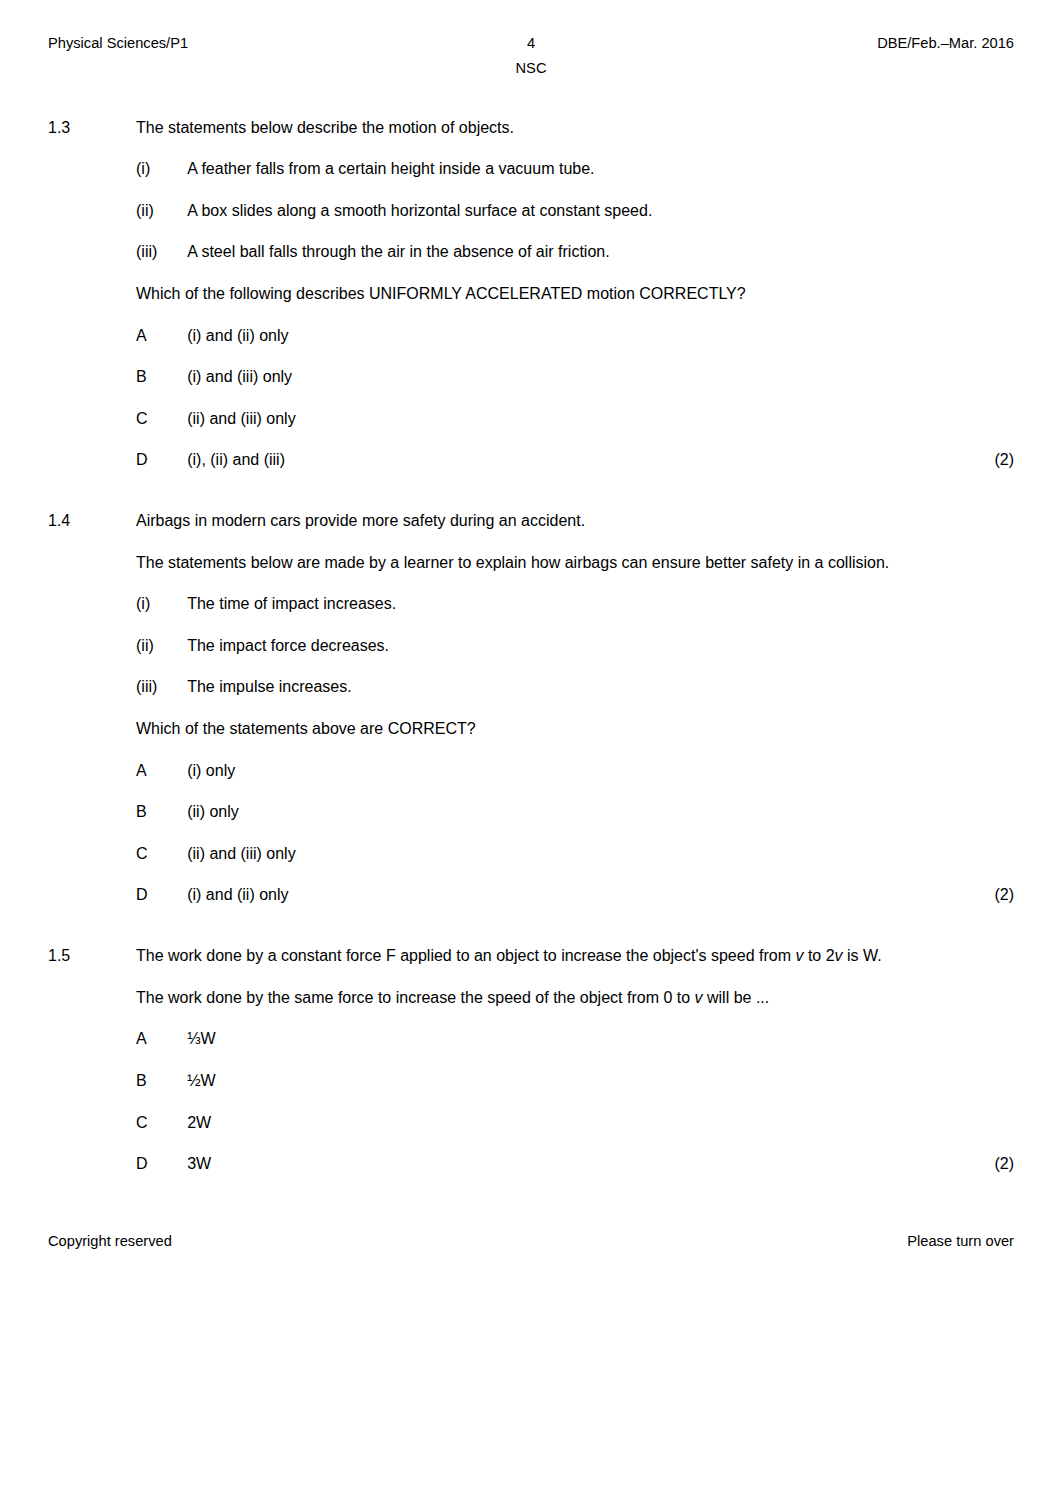Physical Sciences/P1
4
DBE/Feb.–Mar. 2016
NSC
1.3
The statements below describe the motion of objects.
(i) A feather falls from a certain height inside a vacuum tube.
(ii) A box slides along a smooth horizontal surface at constant speed.
(iii) A steel ball falls through the air in the absence of air friction.
Which of the following describes UNIFORMLY ACCELERATED motion CORRECTLY?
A(i) and (ii) only
B(i) and (iii) only
C(ii) and (iii) only
D(i), (ii) and (iii)(2)
1.4
Airbags in modern cars provide more safety during an accident.
The statements below are made by a learner to explain how airbags can ensure better safety in a collision.
(i) The time of impact increases.
(ii) The impact force decreases.
(iii) The impulse increases.
Which of the statements above are CORRECT?
A(i) only
B(ii) only
C(ii) and (iii) only
D(i) and (ii) only(2)
1.5
The work done by a constant force F applied to an object to increase the object's speed from v to 2v is W.
The work done by the same force to increase the speed of the object from 0 to v will be ...
A ⅓W
B ½W
C 2W
D 3W(2)
Copyright reserved
Please turn over